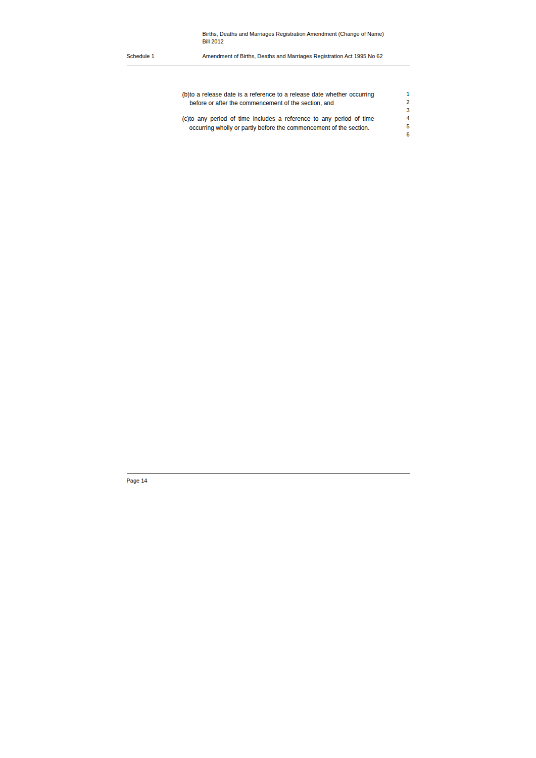Births, Deaths and Marriages Registration Amendment (Change of Name)
Bill 2012
Schedule 1
Amendment of Births, Deaths and Marriages Registration Act 1995 No 62
(b)
to a release date is a reference to a release date whether occurring before or after the commencement of the section, and
1
2
3
(c)
to any period of time includes a reference to any period of time occurring wholly or partly before the commencement of the section.
4
5
6
Page 14